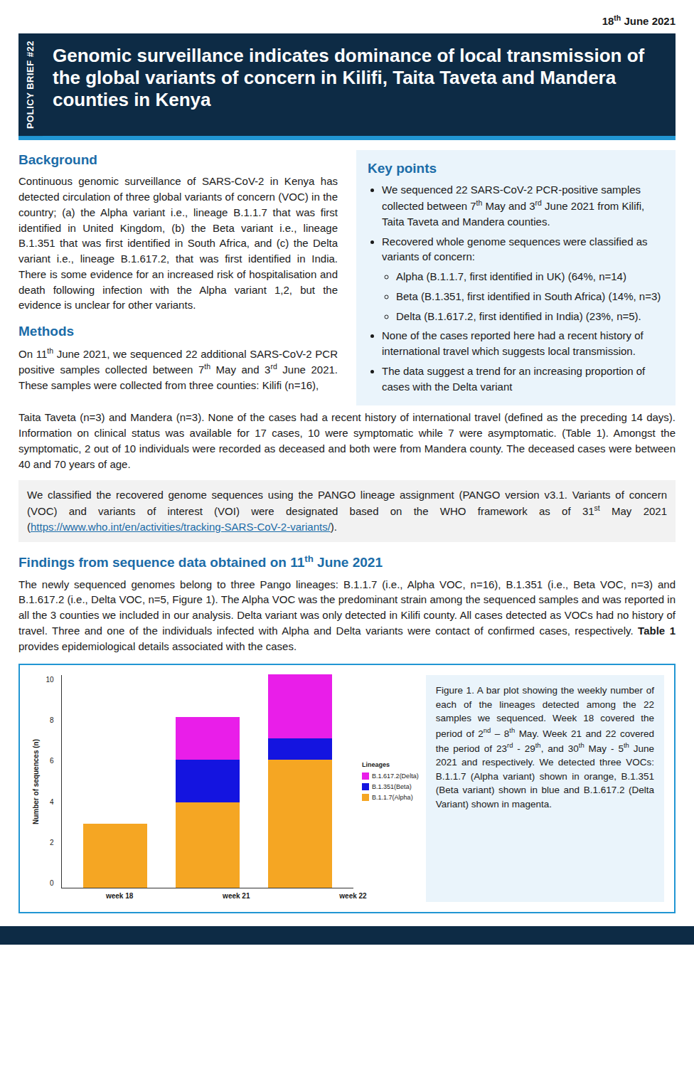18th June 2021
POLICY BRIEF #22
Genomic surveillance indicates dominance of local transmission of the global variants of concern in Kilifi, Taita Taveta and Mandera counties in Kenya
Background
Continuous genomic surveillance of SARS-CoV-2 in Kenya has detected circulation of three global variants of concern (VOC) in the country; (a) the Alpha variant i.e., lineage B.1.1.7 that was first identified in United Kingdom, (b) the Beta variant i.e., lineage B.1.351 that was first identified in South Africa, and (c) the Delta variant i.e., lineage B.1.617.2, that was first identified in India. There is some evidence for an increased risk of hospitalisation and death following infection with the Alpha variant 1,2, but the evidence is unclear for other variants.
Methods
On 11th June 2021, we sequenced 22 additional SARS-CoV-2 PCR positive samples collected between 7th May and 3rd June 2021. These samples were collected from three counties: Kilifi (n=16),
Key points
We sequenced 22 SARS-CoV-2 PCR-positive samples collected between 7th May and 3rd June 2021 from Kilifi, Taita Taveta and Mandera counties.
Recovered whole genome sequences were classified as variants of concern:
Alpha (B.1.1.7, first identified in UK) (64%, n=14)
Beta (B.1.351, first identified in South Africa) (14%, n=3)
Delta (B.1.617.2, first identified in India) (23%, n=5).
None of the cases reported here had a recent history of international travel which suggests local transmission.
The data suggest a trend for an increasing proportion of cases with the Delta variant
Taita Taveta (n=3) and Mandera (n=3). None of the cases had a recent history of international travel (defined as the preceding 14 days). Information on clinical status was available for 17 cases, 10 were symptomatic while 7 were asymptomatic. (Table 1). Amongst the symptomatic, 2 out of 10 individuals were recorded as deceased and both were from Mandera county. The deceased cases were between 40 and 70 years of age.
We classified the recovered genome sequences using the PANGO lineage assignment (PANGO version v3.1. Variants of concern (VOC) and variants of interest (VOI) were designated based on the WHO framework as of 31st May 2021 (https://www.who.int/en/activities/tracking-SARS-CoV-2-variants/).
Findings from sequence data obtained on 11th June 2021
The newly sequenced genomes belong to three Pango lineages: B.1.1.7 (i.e., Alpha VOC, n=16), B.1.351 (i.e., Beta VOC, n=3) and B.1.617.2 (i.e., Delta VOC, n=5, Figure 1). The Alpha VOC was the predominant strain among the sequenced samples and was reported in all the 3 counties we included in our analysis. Delta variant was only detected in Kilifi county. All cases detected as VOCs had no history of travel. Three and one of the individuals infected with Alpha and Delta variants were contact of confirmed cases, respectively. Table 1 provides epidemiological details associated with the cases.
Number of sequences (n)
10 8 6 4 2 0
Lineages
B.1.617.2(Delta)
B.1.351(Beta)
B.1.1.7(Alpha)
week 18 week 21 week 22
Figure 1. A bar plot showing the weekly number of each of the lineages detected among the 22 samples we sequenced. Week 18 covered the period of 2nd – 8th May. Week 21 and 22 covered the period of 23rd - 29th, and 30th May - 5th June 2021 and respectively. We detected three VOCs: B.1.1.7 (Alpha variant) shown in orange, B.1.351 (Beta variant) shown in blue and B.1.617.2 (Delta Variant) shown in magenta.